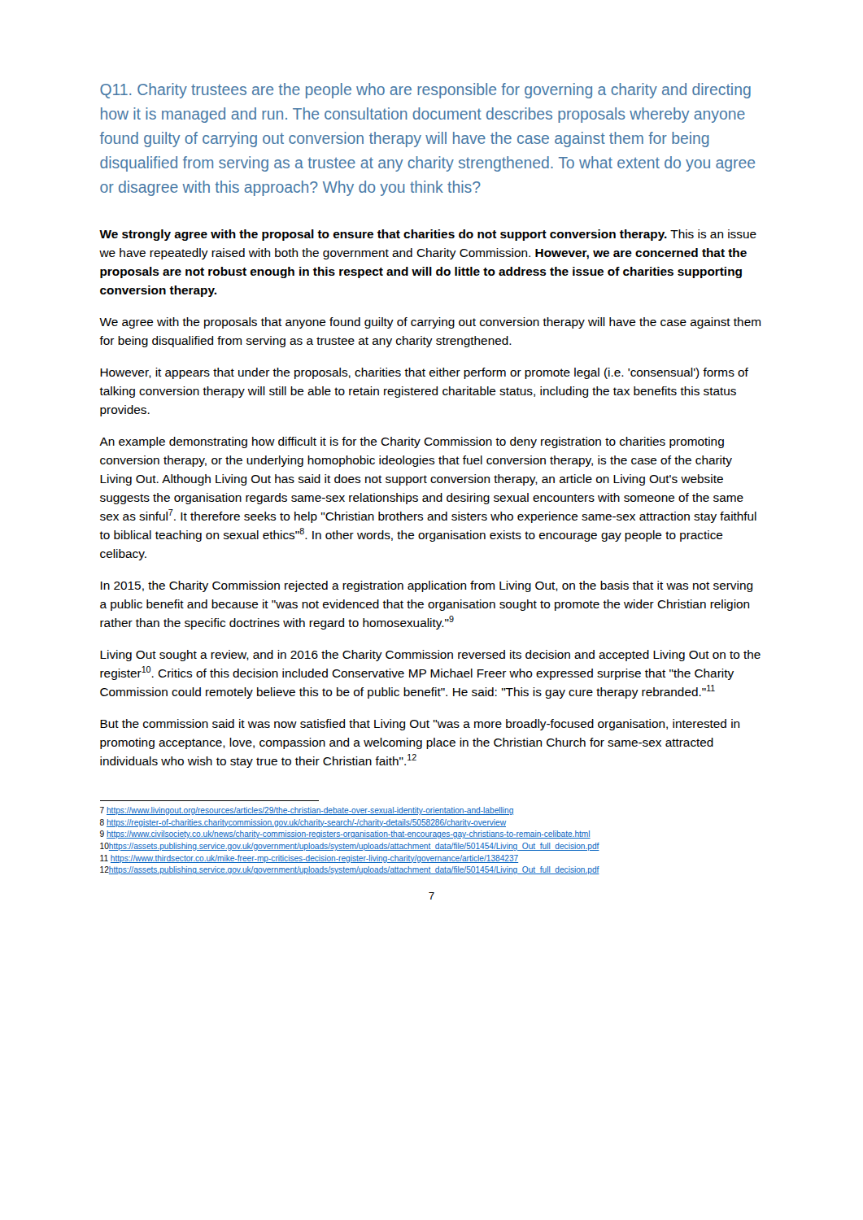Q11. Charity trustees are the people who are responsible for governing a charity and directing how it is managed and run. The consultation document describes proposals whereby anyone found guilty of carrying out conversion therapy will have the case against them for being disqualified from serving as a trustee at any charity strengthened. To what extent do you agree or disagree with this approach? Why do you think this?
We strongly agree with the proposal to ensure that charities do not support conversion therapy. This is an issue we have repeatedly raised with both the government and Charity Commission. However, we are concerned that the proposals are not robust enough in this respect and will do little to address the issue of charities supporting conversion therapy.
We agree with the proposals that anyone found guilty of carrying out conversion therapy will have the case against them for being disqualified from serving as a trustee at any charity strengthened.
However, it appears that under the proposals, charities that either perform or promote legal (i.e. 'consensual') forms of talking conversion therapy will still be able to retain registered charitable status, including the tax benefits this status provides.
An example demonstrating how difficult it is for the Charity Commission to deny registration to charities promoting conversion therapy, or the underlying homophobic ideologies that fuel conversion therapy, is the case of the charity Living Out. Although Living Out has said it does not support conversion therapy, an article on Living Out's website suggests the organisation regards same-sex relationships and desiring sexual encounters with someone of the same sex as sinful7. It therefore seeks to help "Christian brothers and sisters who experience same-sex attraction stay faithful to biblical teaching on sexual ethics"8. In other words, the organisation exists to encourage gay people to practice celibacy.
In 2015, the Charity Commission rejected a registration application from Living Out, on the basis that it was not serving a public benefit and because it "was not evidenced that the organisation sought to promote the wider Christian religion rather than the specific doctrines with regard to homosexuality."9
Living Out sought a review, and in 2016 the Charity Commission reversed its decision and accepted Living Out on to the register10. Critics of this decision included Conservative MP Michael Freer who expressed surprise that "the Charity Commission could remotely believe this to be of public benefit". He said: "This is gay cure therapy rebranded."11
But the commission said it was now satisfied that Living Out "was a more broadly-focused organisation, interested in promoting acceptance, love, compassion and a welcoming place in the Christian Church for same-sex attracted individuals who wish to stay true to their Christian faith".12
7 https://www.livingout.org/resources/articles/29/the-christian-debate-over-sexual-identity-orientation-and-labelling
8 https://register-of-charities.charitycommission.gov.uk/charity-search/-/charity-details/5058286/charity-overview
9 https://www.civilsociety.co.uk/news/charity-commission-registers-organisation-that-encourages-gay-christians-to-remain-celibate.html
10https://assets.publishing.service.gov.uk/government/uploads/system/uploads/attachment_data/file/501454/Living_Out_full_decision.pdf
11 https://www.thirdsector.co.uk/mike-freer-mp-criticises-decision-register-living-charity/governance/article/1384237
12https://assets.publishing.service.gov.uk/government/uploads/system/uploads/attachment_data/file/501454/Living_Out_full_decision.pdf
7